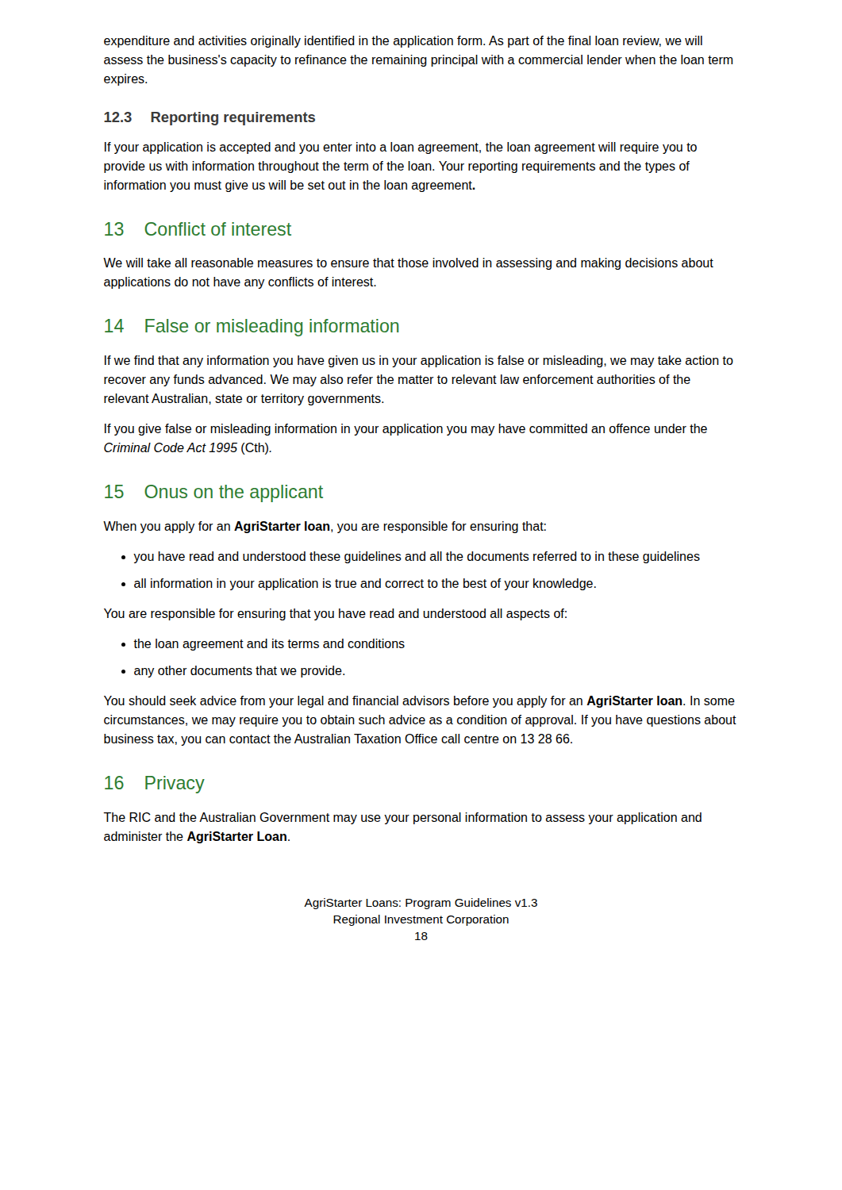expenditure and activities originally identified in the application form. As part of the final loan review, we will assess the business's capacity to refinance the remaining principal with a commercial lender when the loan term expires.
12.3 Reporting requirements
If your application is accepted and you enter into a loan agreement, the loan agreement will require you to provide us with information throughout the term of the loan. Your reporting requirements and the types of information you must give us will be set out in the loan agreement.
13 Conflict of interest
We will take all reasonable measures to ensure that those involved in assessing and making decisions about applications do not have any conflicts of interest.
14 False or misleading information
If we find that any information you have given us in your application is false or misleading, we may take action to recover any funds advanced. We may also refer the matter to relevant law enforcement authorities of the relevant Australian, state or territory governments.
If you give false or misleading information in your application you may have committed an offence under the Criminal Code Act 1995 (Cth).
15 Onus on the applicant
When you apply for an AgriStarter loan, you are responsible for ensuring that:
you have read and understood these guidelines and all the documents referred to in these guidelines
all information in your application is true and correct to the best of your knowledge.
You are responsible for ensuring that you have read and understood all aspects of:
the loan agreement and its terms and conditions
any other documents that we provide.
You should seek advice from your legal and financial advisors before you apply for an AgriStarter loan. In some circumstances, we may require you to obtain such advice as a condition of approval. If you have questions about business tax, you can contact the Australian Taxation Office call centre on 13 28 66.
16 Privacy
The RIC and the Australian Government may use your personal information to assess your application and administer the AgriStarter Loan.
AgriStarter Loans: Program Guidelines v1.3
Regional Investment Corporation
18